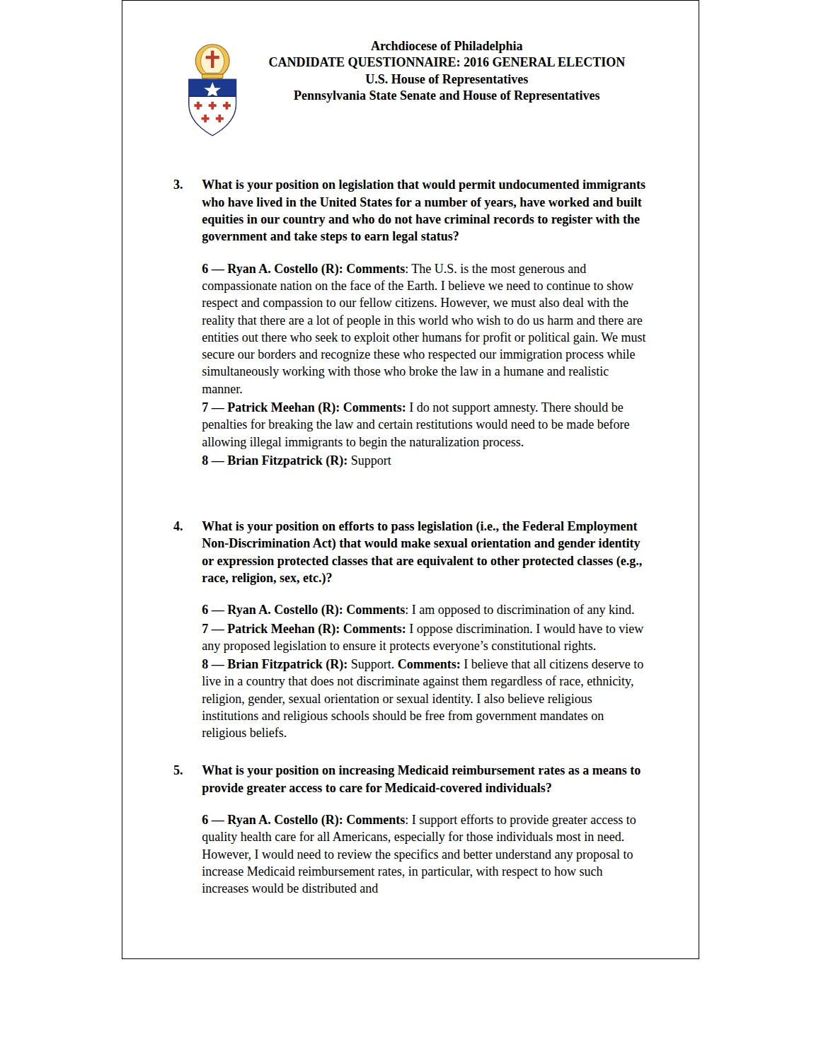Archdiocese of Philadelphia
CANDIDATE QUESTIONNAIRE: 2016 GENERAL ELECTION
U.S. House of Representatives
Pennsylvania State Senate and House of Representatives
3.
What is your position on legislation that would permit undocumented immigrants who have lived in the United States for a number of years, have worked and built equities in our country and who do not have criminal records to register with the government and take steps to earn legal status?
6 — Ryan A. Costello (R): Comments: The U.S. is the most generous and compassionate nation on the face of the Earth. I believe we need to continue to show respect and compassion to our fellow citizens. However, we must also deal with the reality that there are a lot of people in this world who wish to do us harm and there are entities out there who seek to exploit other humans for profit or political gain. We must secure our borders and recognize these who respected our immigration process while simultaneously working with those who broke the law in a humane and realistic manner.
7 — Patrick Meehan (R): Comments: I do not support amnesty. There should be penalties for breaking the law and certain restitutions would need to be made before allowing illegal immigrants to begin the naturalization process.
8 — Brian Fitzpatrick (R): Support
4.
What is your position on efforts to pass legislation (i.e., the Federal Employment Non-Discrimination Act) that would make sexual orientation and gender identity or expression protected classes that are equivalent to other protected classes (e.g., race, religion, sex, etc.)?
6 — Ryan A. Costello (R): Comments: I am opposed to discrimination of any kind.
7 — Patrick Meehan (R): Comments: I oppose discrimination. I would have to view any proposed legislation to ensure it protects everyone’s constitutional rights.
8 — Brian Fitzpatrick (R): Support. Comments: I believe that all citizens deserve to live in a country that does not discriminate against them regardless of race, ethnicity, religion, gender, sexual orientation or sexual identity. I also believe religious institutions and religious schools should be free from government mandates on religious beliefs.
5.
What is your position on increasing Medicaid reimbursement rates as a means to provide greater access to care for Medicaid-covered individuals?
6 — Ryan A. Costello (R): Comments: I support efforts to provide greater access to quality health care for all Americans, especially for those individuals most in need. However, I would need to review the specifics and better understand any proposal to increase Medicaid reimbursement rates, in particular, with respect to how such increases would be distributed and